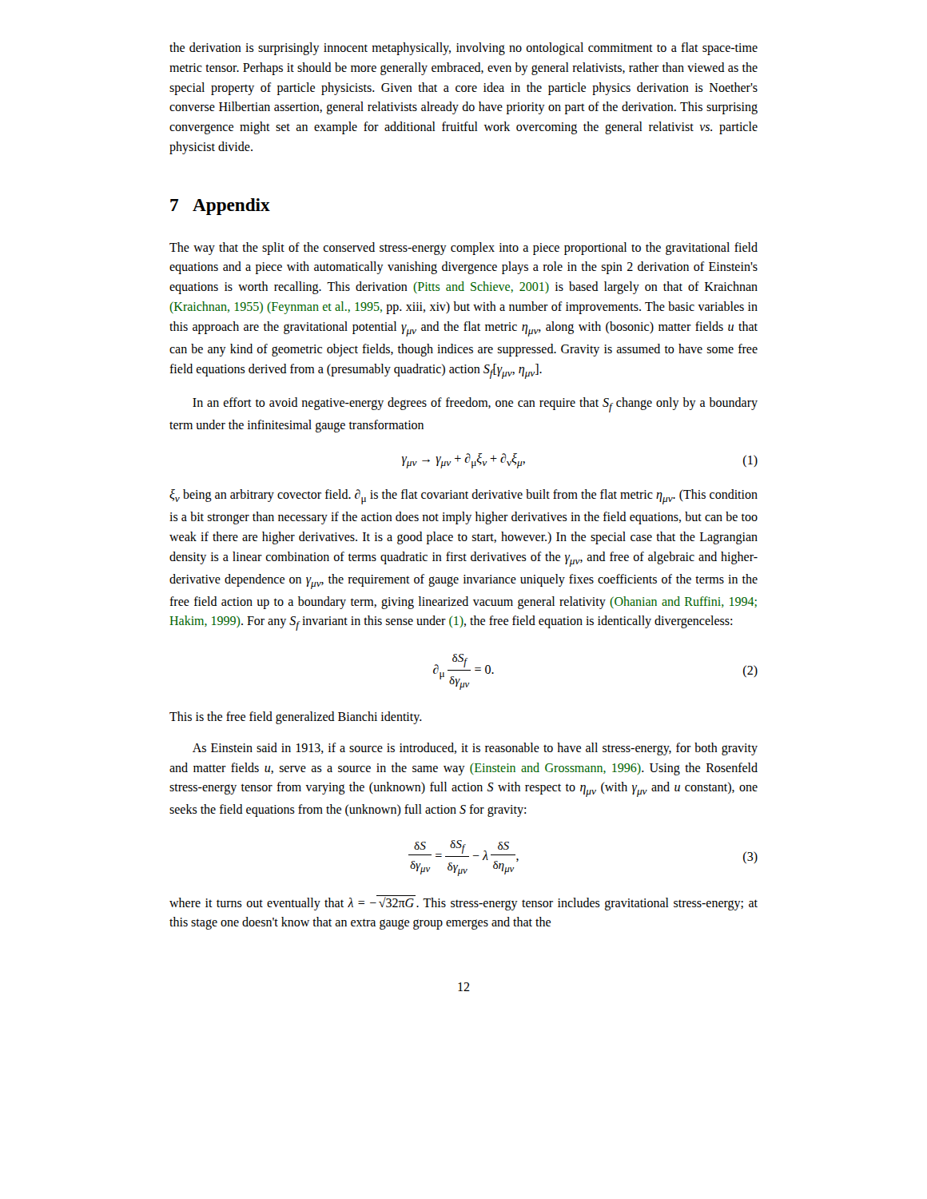the derivation is surprisingly innocent metaphysically, involving no ontological commitment to a flat space-time metric tensor. Perhaps it should be more generally embraced, even by general relativists, rather than viewed as the special property of particle physicists. Given that a core idea in the particle physics derivation is Noether's converse Hilbertian assertion, general relativists already do have priority on part of the derivation. This surprising convergence might set an example for additional fruitful work overcoming the general relativist vs. particle physicist divide.
7 Appendix
The way that the split of the conserved stress-energy complex into a piece proportional to the gravitational field equations and a piece with automatically vanishing divergence plays a role in the spin 2 derivation of Einstein's equations is worth recalling. This derivation (Pitts and Schieve, 2001) is based largely on that of Kraichnan (Kraichnan, 1955) (Feynman et al., 1995, pp. xiii, xiv) but with a number of improvements. The basic variables in this approach are the gravitational potential γμν and the flat metric ημν, along with (bosonic) matter fields u that can be any kind of geometric object fields, though indices are suppressed. Gravity is assumed to have some free field equations derived from a (presumably quadratic) action Sf[γμν, ημν].
In an effort to avoid negative-energy degrees of freedom, one can require that Sf change only by a boundary term under the infinitesimal gauge transformation
γμν → γμν + ∂μξν + ∂νξμ, (1)
ξν being an arbitrary covector field. ∂μ is the flat covariant derivative built from the flat metric ημν. (This condition is a bit stronger than necessary if the action does not imply higher derivatives in the field equations, but can be too weak if there are higher derivatives. It is a good place to start, however.) In the special case that the Lagrangian density is a linear combination of terms quadratic in first derivatives of the γμν, and free of algebraic and higher-derivative dependence on γμν, the requirement of gauge invariance uniquely fixes coefficients of the terms in the free field action up to a boundary term, giving linearized vacuum general relativity (Ohanian and Ruffini, 1994; Hakim, 1999). For any Sf invariant in this sense under (1), the free field equation is identically divergenceless:
∂μ δSf δγμν = 0. (2)
This is the free field generalized Bianchi identity.
As Einstein said in 1913, if a source is introduced, it is reasonable to have all stress-energy, for both gravity and matter fields u, serve as a source in the same way (Einstein and Grossmann, 1996). Using the Rosenfeld stress-energy tensor from varying the (unknown) full action S with respect to ημν (with γμν and u constant), one seeks the field equations from the (unknown) full action S for gravity:
δS δγμν = δSf δγμν − λ δS δημν, (3)
where it turns out eventually that λ = −√32πG. This stress-energy tensor includes gravitational stress-energy; at this stage one doesn't know that an extra gauge group emerges and that the
12